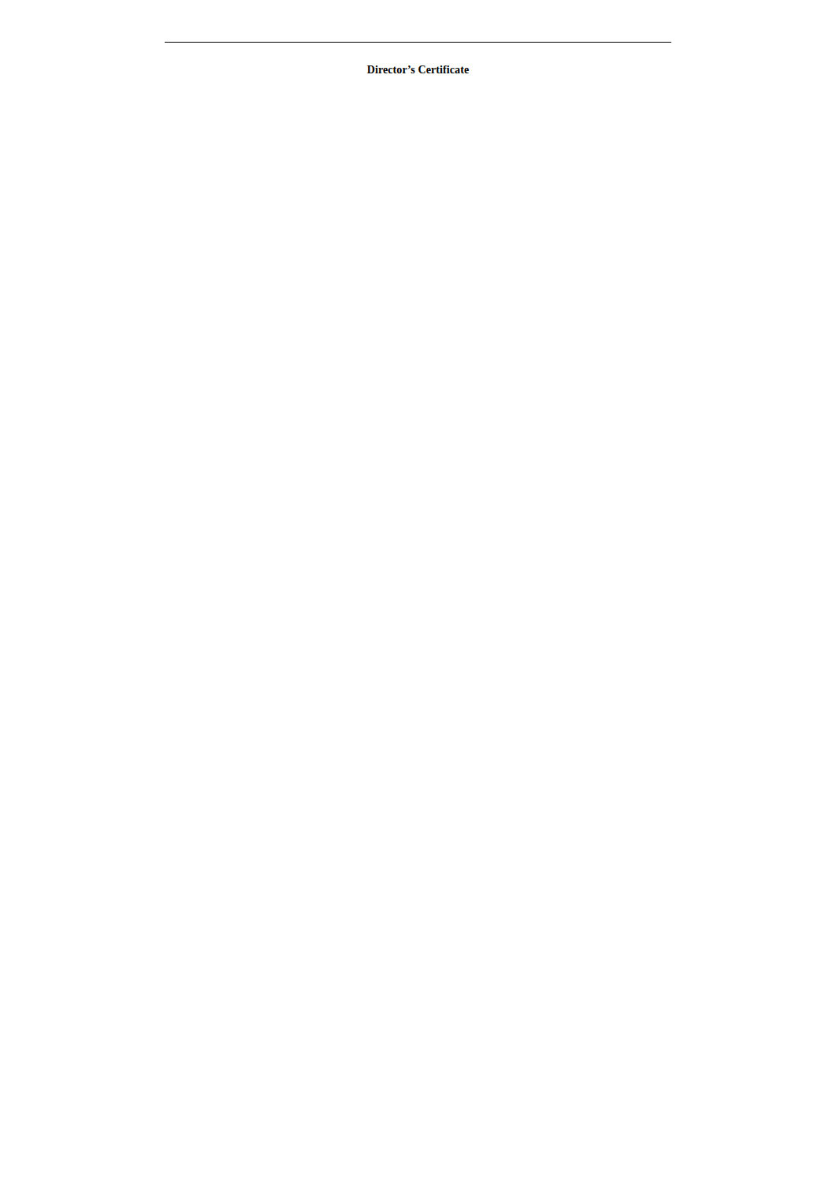Director’s Certificate